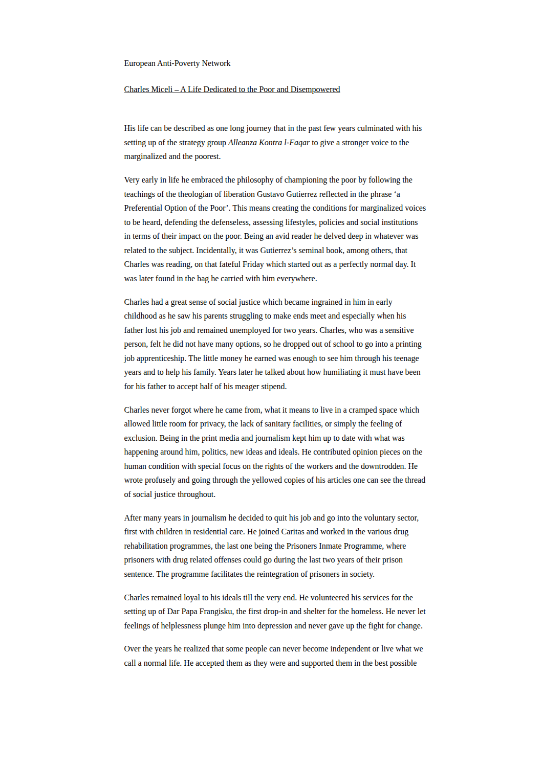European Anti-Poverty Network
Charles Miceli – A Life Dedicated to the Poor and Disempowered
His life can be described as one long journey that in the past few years culminated with his setting up of the strategy group Alleanza Kontra l-Faqar to give a stronger voice to the marginalized and the poorest.
Very early in life he embraced the philosophy of championing the poor by following the teachings of the theologian of liberation Gustavo Gutierrez reflected in the phrase ‘a Preferential Option of the Poor’. This means creating the conditions for marginalized voices to be heard, defending the defenseless, assessing lifestyles, policies and social institutions in terms of their impact on the poor. Being an avid reader he delved deep in whatever was related to the subject. Incidentally, it was Gutierrez’s seminal book, among others, that Charles was reading, on that fateful Friday which started out as a perfectly normal day. It was later found in the bag he carried with him everywhere.
Charles had a great sense of social justice which became ingrained in him in early childhood as he saw his parents struggling to make ends meet and especially when his father lost his job and remained unemployed for two years. Charles, who was a sensitive person, felt he did not have many options, so he dropped out of school to go into a printing job apprenticeship. The little money he earned was enough to see him through his teenage years and to help his family. Years later he talked about how humiliating it must have been for his father to accept half of his meager stipend.
Charles never forgot where he came from, what it means to live in a cramped space which allowed little room for privacy, the lack of sanitary facilities, or simply the feeling of exclusion. Being in the print media and journalism kept him up to date with what was happening around him, politics, new ideas and ideals. He contributed opinion pieces on the human condition with special focus on the rights of the workers and the downtrodden. He wrote profusely and going through the yellowed copies of his articles one can see the thread of social justice throughout.
After many years in journalism he decided to quit his job and go into the voluntary sector, first with children in residential care. He joined Caritas and worked in the various drug rehabilitation programmes, the last one being the Prisoners Inmate Programme, where prisoners with drug related offenses could go during the last two years of their prison sentence. The programme facilitates the reintegration of prisoners in society.
Charles remained loyal to his ideals till the very end. He volunteered his services for the setting up of Dar Papa Frangisku, the first drop-in and shelter for the homeless. He never let feelings of helplessness plunge him into depression and never gave up the fight for change.
Over the years he realized that some people can never become independent or live what we call a normal life. He accepted them as they were and supported them in the best possible